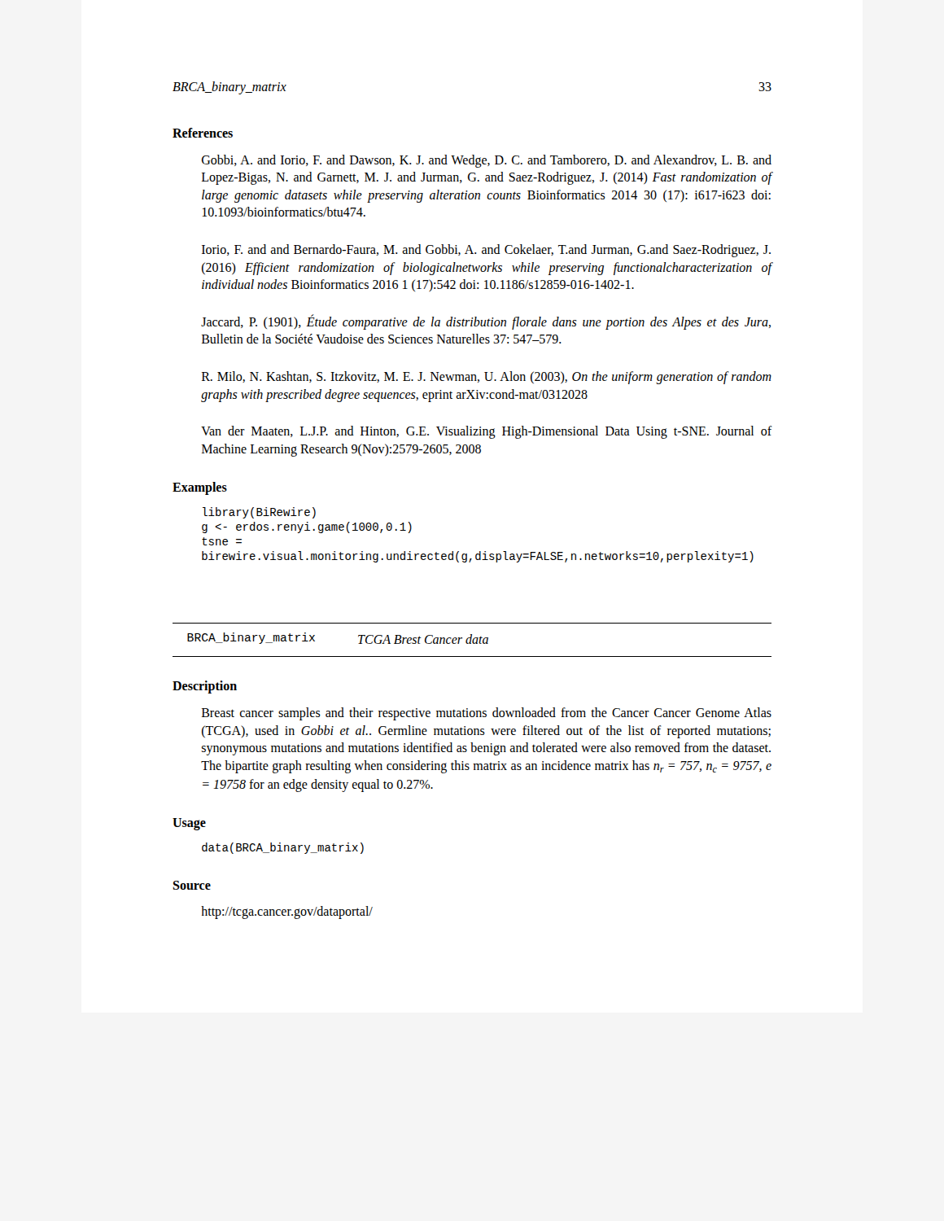BRCA_binary_matrix 33
References
Gobbi, A. and Iorio, F. and Dawson, K. J. and Wedge, D. C. and Tamborero, D. and Alexandrov, L. B. and Lopez-Bigas, N. and Garnett, M. J. and Jurman, G. and Saez-Rodriguez, J. (2014) Fast randomization of large genomic datasets while preserving alteration counts Bioinformatics 2014 30 (17): i617-i623 doi: 10.1093/bioinformatics/btu474.
Iorio, F. and and Bernardo-Faura, M. and Gobbi, A. and Cokelaer, T.and Jurman, G.and Saez-Rodriguez, J. (2016) Efficient randomization of biologicalnetworks while preserving functionalcharacterization of individual nodes Bioinformatics 2016 1 (17):542 doi: 10.1186/s12859-016-1402-1.
Jaccard, P. (1901), Étude comparative de la distribution florale dans une portion des Alpes et des Jura, Bulletin de la Société Vaudoise des Sciences Naturelles 37: 547–579.
R. Milo, N. Kashtan, S. Itzkovitz, M. E. J. Newman, U. Alon (2003), On the uniform generation of random graphs with prescribed degree sequences, eprint arXiv:cond-mat/0312028
Van der Maaten, L.J.P. and Hinton, G.E. Visualizing High-Dimensional Data Using t-SNE. Journal of Machine Learning Research 9(Nov):2579-2605, 2008
Examples
library(BiRewire)
g <- erdos.renyi.game(1000,0.1)
tsne = birewire.visual.monitoring.undirected(g,display=FALSE,n.networks=10,perplexity=1)
BRCA_binary_matrix TCGA Brest Cancer data
Description
Breast cancer samples and their respective mutations downloaded from the Cancer Cancer Genome Atlas (TCGA), used in Gobbi et al.. Germline mutations were filtered out of the list of reported mutations; synonymous mutations and mutations identified as benign and tolerated were also removed from the dataset. The bipartite graph resulting when considering this matrix as an incidence matrix has nr = 757, nc = 9757, e = 19758 for an edge density equal to 0.27%.
Usage
data(BRCA_binary_matrix)
Source
http://tcga.cancer.gov/dataportal/